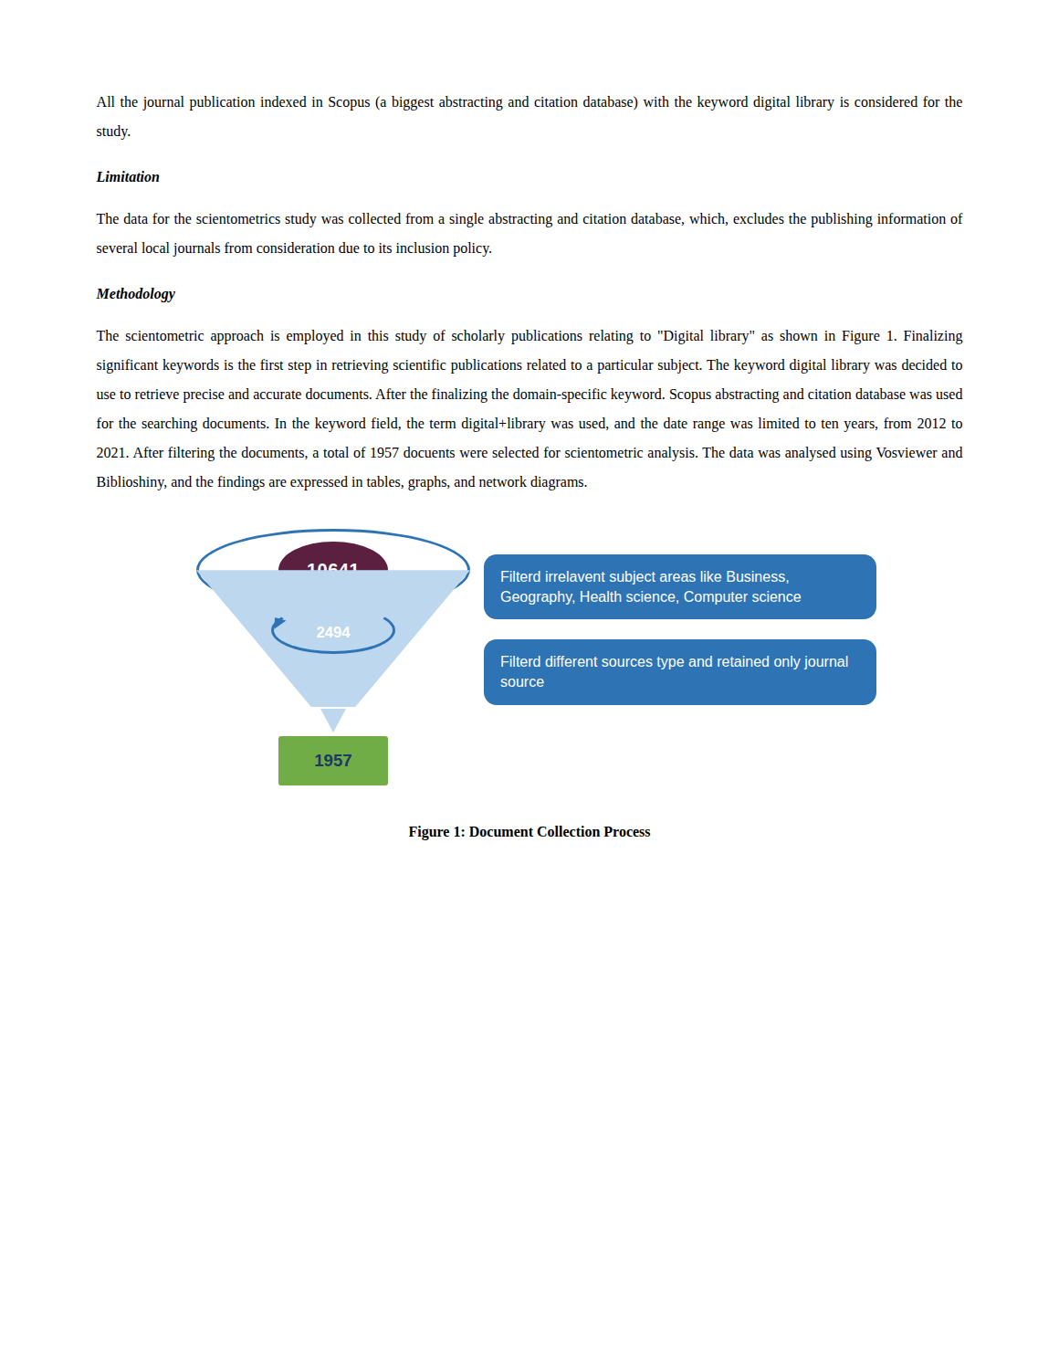All the journal publication indexed in Scopus (a biggest abstracting and citation database) with the keyword digital library is considered for the study.
Limitation
The data for the scientometrics study was collected from a single abstracting and citation database, which, excludes the publishing information of several local journals from consideration due to its inclusion policy.
Methodology
The scientometric approach is employed in this study of scholarly publications relating to "Digital library" as shown in Figure 1. Finalizing significant keywords is the first step in retrieving scientific publications related to a particular subject. The keyword digital library was decided to use to retrieve precise and accurate documents. After the finalizing the domain-specific keyword. Scopus abstracting and citation database was used for the searching documents. In the keyword field, the term digital+library was used, and the date range was limited to ten years, from 2012 to 2021. After filtering the documents, a total of 1957 docuents were selected for scientometric analysis. The data was analysed using Vosviewer and Biblioshiny, and the findings are expressed in tables, graphs, and network diagrams.
10641
2494
1957
Filterd irrelavent subject areas like Business, Geography, Health science, Computer science
Filterd different sources type and retained only journal source
Figure 1: Document Collection Process